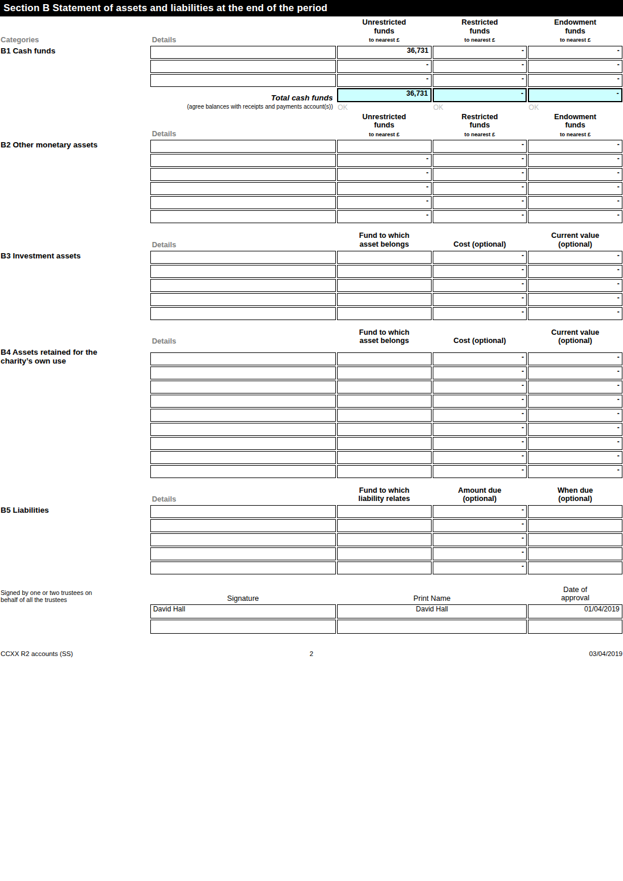Section B Statement of assets and liabilities at the end of the period
| Categories | Details | Unrestricted funds to nearest £ | Restricted funds to nearest £ | Endowment funds to nearest £ |
| B1 Cash funds | | 36,731 | - | - |
| | | - | - | - |
| | | - | - | - |
| | Total cash funds | 36,731 | - | - |
| | (agree balances with receipts and payments account(s)) | OK | OK | OK |
| | Details | Unrestricted funds to nearest £ | Restricted funds to nearest £ | Endowment funds to nearest £ |
| B2 Other monetary assets | | | - | - |
| | | - | - | - |
| | | - | - | - |
| | | - | - | - |
| | | - | - | - |
| | | - | - | - |
| | Details | Fund to which asset belongs | Cost (optional) | Current value (optional) |
| B3 Investment assets | | | - | - |
| | | | - | - |
| | | | - | - |
| | | | - | - |
| | | | - | - |
| | Details | Fund to which asset belongs | Cost (optional) | Current value (optional) |
| B4 Assets retained for the charity’s own use | | | - | - |
| | | | - | - |
| | | | - | - |
| | | | - | - |
| | | | - | - |
| | | | - | - |
| | | | - | - |
| | | | - | - |
| | | | - | - |
| | Details | Fund to which liability relates | Amount due (optional) | When due (optional) |
| B5 Liabilities | | | - | |
| | | | - | |
| | | | - | |
| | | | - | |
| | | | - | |
| Signed by one or two trustees on behalf of all the trustees | Signature | Print Name | Date of approval |
| | David Hall | David Hall | 01/04/2019 |
| CCXX R2 accounts (SS) | 2 | 03/04/2019 |